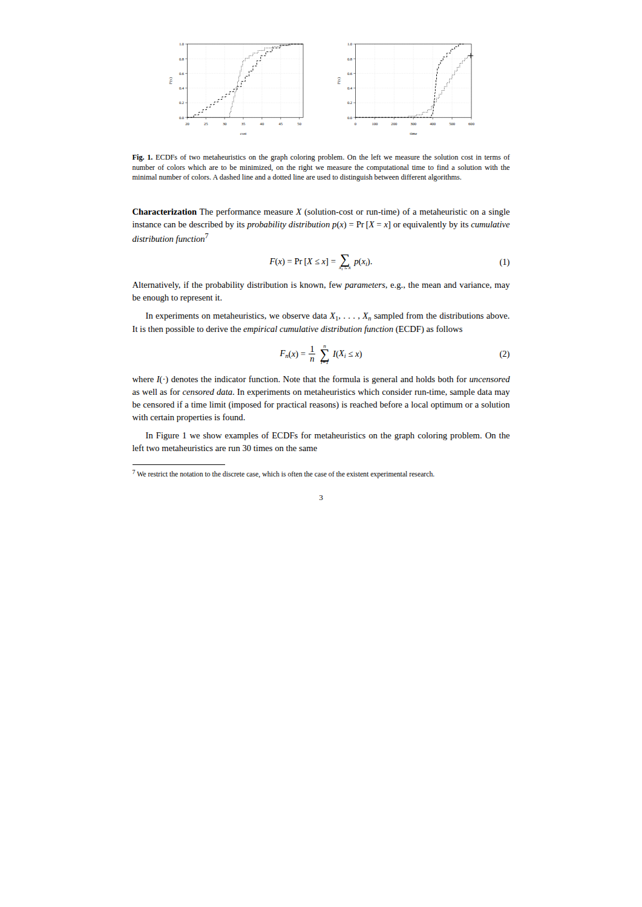0.0 0.2 0.4 0.6 0.8 1.0 20 25 30 35 40 45 50 cost F(x)
0.0 0.2 0.4 0.6 0.8 1.0 0 100 200 300 400 500 600 time F(x)
Fig. 1. ECDFs of two metaheuristics on the graph coloring problem. On the left we measure the solution cost in terms of number of colors which are to be minimized, on the right we measure the computational time to find a solution with the minimal number of colors. A dashed line and a dotted line are used to distinguish between different algorithms.
Characterization The performance measure X (solution-cost or run-time) of a metaheuristic on a single instance can be described by its probability distribution p(x) = Pr [X = x] or equivalently by its cumulative distribution function7
F(x) = Pr [X ≤ x] = ∑xi ≤ x p(xi). (1)
Alternatively, if the probability distribution is known, few parameters, e.g., the mean and variance, may be enough to represent it.
In experiments on metaheuristics, we observe data X 1, . . . , Xn sampled from the distributions above. It is then possible to derive the empirical cumulative distribution function (ECDF) as follows
Fn(x) = 1 n n∑i=1 I(Xi ≤ x) (2)
where I(·) denotes the indicator function. Note that the formula is general and holds both for uncensored as well as for censored data. In experiments on metaheuristics which consider run-time, sample data may be censored if a time limit (imposed for practical reasons) is reached before a local optimum or a solution with certain properties is found.
In Figure 1 we show examples of ECDFs for metaheuristics on the graph coloring problem. On the left two metaheuristics are run 30 times on the same
7 We restrict the notation to the discrete case, which is often the case of the existent experimental research.
3